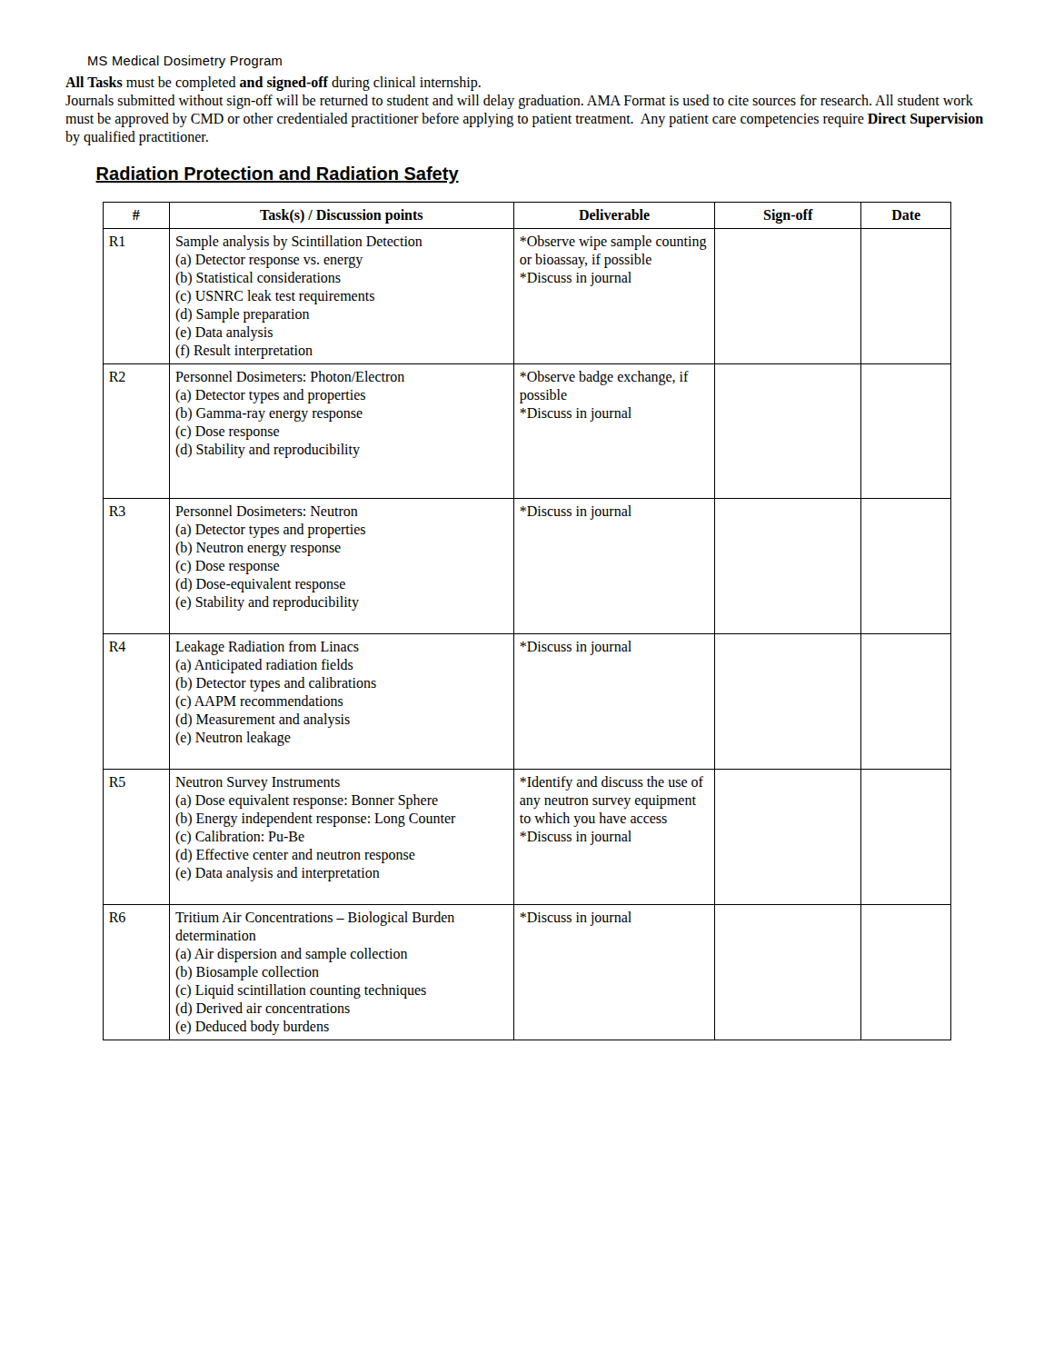MS Medical Dosimetry Program
All Tasks must be completed and signed-off during clinical internship.
Journals submitted without sign-off will be returned to student and will delay graduation. AMA Format is used to cite sources for research. All student work must be approved by CMD or other credentialed practitioner before applying to patient treatment. Any patient care competencies require Direct Supervision by qualified practitioner.
Radiation Protection and Radiation Safety
| # | Task(s) / Discussion points | Deliverable | Sign-off | Date |
| --- | --- | --- | --- | --- |
| R1 | Sample analysis by Scintillation Detection (a) Detector response vs. energy (b) Statistical considerations (c) USNRC leak test requirements (d) Sample preparation (e) Data analysis (f) Result interpretation | *Observe wipe sample counting or bioassay, if possible *Discuss in journal | | |
| R2 | Personnel Dosimeters: Photon/Electron (a) Detector types and properties (b) Gamma-ray energy response (c) Dose response (d) Stability and reproducibility | *Observe badge exchange, if possible *Discuss in journal | | |
| R3 | Personnel Dosimeters: Neutron (a) Detector types and properties (b) Neutron energy response (c) Dose response (d) Dose-equivalent response (e) Stability and reproducibility | *Discuss in journal | | |
| R4 | Leakage Radiation from Linacs (a) Anticipated radiation fields (b) Detector types and calibrations (c) AAPM recommendations (d) Measurement and analysis (e) Neutron leakage | *Discuss in journal | | |
| R5 | Neutron Survey Instruments (a) Dose equivalent response: Bonner Sphere (b) Energy independent response: Long Counter (c) Calibration: Pu-Be (d) Effective center and neutron response (e) Data analysis and interpretation | *Identify and discuss the use of any neutron survey equipment to which you have access *Discuss in journal | | |
| R6 | Tritium Air Concentrations – Biological Burden determination (a) Air dispersion and sample collection (b) Biosample collection (c) Liquid scintillation counting techniques (d) Derived air concentrations (e) Deduced body burdens | *Discuss in journal | | |